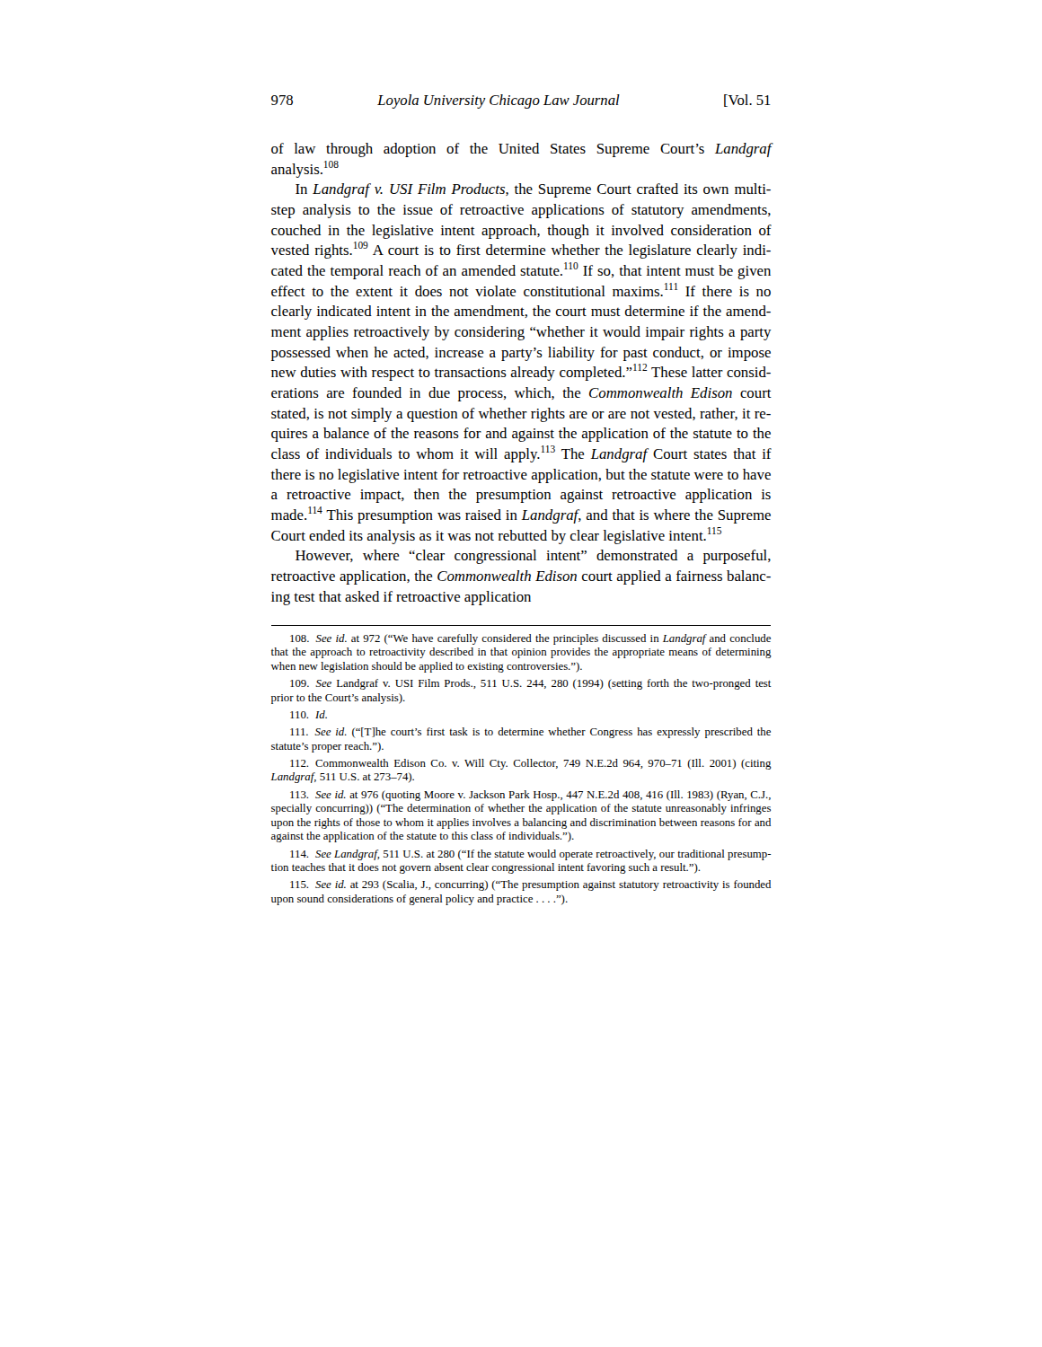978 Loyola University Chicago Law Journal [Vol. 51
of law through adoption of the United States Supreme Court’s Landgraf analysis.108
In Landgraf v. USI Film Products, the Supreme Court crafted its own multi-step analysis to the issue of retroactive applications of statutory amendments, couched in the legislative intent approach, though it involved consideration of vested rights.109 A court is to first determine whether the legislature clearly indicated the temporal reach of an amended statute.110 If so, that intent must be given effect to the extent it does not violate constitutional maxims.111 If there is no clearly indicated intent in the amendment, the court must determine if the amendment applies retroactively by considering “whether it would impair rights a party possessed when he acted, increase a party’s liability for past conduct, or impose new duties with respect to transactions already completed.”112 These latter considerations are founded in due process, which, the Commonwealth Edison court stated, is not simply a question of whether rights are or are not vested, rather, it requires a balance of the reasons for and against the application of the statute to the class of individuals to whom it will apply.113 The Landgraf Court states that if there is no legislative intent for retroactive application, but the statute were to have a retroactive impact, then the presumption against retroactive application is made.114 This presumption was raised in Landgraf, and that is where the Supreme Court ended its analysis as it was not rebutted by clear legislative intent.115
However, where “clear congressional intent” demonstrated a purposeful, retroactive application, the Commonwealth Edison court applied a fairness balancing test that asked if retroactive application
108. See id. at 972 (“We have carefully considered the principles discussed in Landgraf and conclude that the approach to retroactivity described in that opinion provides the appropriate means of determining when new legislation should be applied to existing controversies.”).
109. See Landgraf v. USI Film Prods., 511 U.S. 244, 280 (1994) (setting forth the two-pronged test prior to the Court’s analysis).
110. Id.
111. See id. (“[T]he court’s first task is to determine whether Congress has expressly prescribed the statute’s proper reach.”).
112. Commonwealth Edison Co. v. Will Cty. Collector, 749 N.E.2d 964, 970–71 (Ill. 2001) (citing Landgraf, 511 U.S. at 273–74).
113. See id. at 976 (quoting Moore v. Jackson Park Hosp., 447 N.E.2d 408, 416 (Ill. 1983) (Ryan, C.J., specially concurring)) (“The determination of whether the application of the statute unreasonably infringes upon the rights of those to whom it applies involves a balancing and discrimination between reasons for and against the application of the statute to this class of individuals.”).
114. See Landgraf, 511 U.S. at 280 (“If the statute would operate retroactively, our traditional presumption teaches that it does not govern absent clear congressional intent favoring such a result.”).
115. See id. at 293 (Scalia, J., concurring) (“The presumption against statutory retroactivity is founded upon sound considerations of general policy and practice . . . .”).